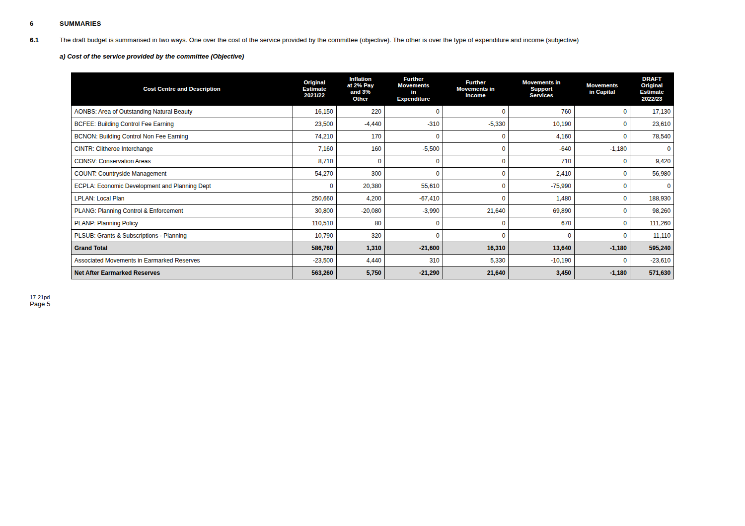6
SUMMARIES
6.1
The draft budget is summarised in two ways. One over the cost of the service provided by the committee (objective). The other is over the type of expenditure and income (subjective)
a) Cost of the service provided by the committee (Objective)
| Cost Centre and Description | Original Estimate 2021/22 | Inflation at 2% Pay and 3% Other | Further Movements in Expenditure | Further Movements in Income | Movements in Support Services | Movements in Capital | DRAFT Original Estimate 2022/23 |
| --- | --- | --- | --- | --- | --- | --- | --- |
| AONBS: Area of Outstanding Natural Beauty | 16,150 | 220 | 0 | 0 | 760 | 0 | 17,130 |
| BCFEE: Building Control Fee Earning | 23,500 | -4,440 | -310 | -5,330 | 10,190 | 0 | 23,610 |
| BCNON: Building Control Non Fee Earning | 74,210 | 170 | 0 | 0 | 4,160 | 0 | 78,540 |
| CINTR: Clitheroe Interchange | 7,160 | 160 | -5,500 | 0 | -640 | -1,180 | 0 |
| CONSV: Conservation Areas | 8,710 | 0 | 0 | 0 | 710 | 0 | 9,420 |
| COUNT: Countryside Management | 54,270 | 300 | 0 | 0 | 2,410 | 0 | 56,980 |
| ECPLA: Economic Development and Planning Dept | 0 | 20,380 | 55,610 | 0 | -75,990 | 0 | 0 |
| LPLAN: Local Plan | 250,660 | 4,200 | -67,410 | 0 | 1,480 | 0 | 188,930 |
| PLANG: Planning Control & Enforcement | 30,800 | -20,080 | -3,990 | 21,640 | 69,890 | 0 | 98,260 |
| PLANP: Planning Policy | 110,510 | 80 | 0 | 0 | 670 | 0 | 111,260 |
| PLSUB: Grants & Subscriptions - Planning | 10,790 | 320 | 0 | 0 | 0 | 0 | 11,110 |
| Grand Total | 586,760 | 1,310 | -21,600 | 16,310 | 13,640 | -1,180 | 595,240 |
| Associated Movements in Earmarked Reserves | -23,500 | 4,440 | 310 | 5,330 | -10,190 | 0 | -23,610 |
| Net After Earmarked Reserves | 563,260 | 5,750 | -21,290 | 21,640 | 3,450 | -1,180 | 571,630 |
17-21pd
Page 5